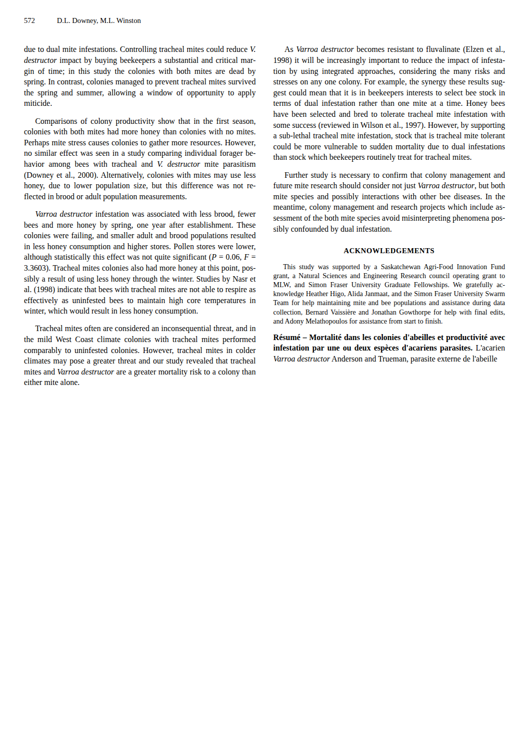572 D.L. Downey, M.L. Winston
due to dual mite infestations. Controlling tracheal mites could reduce V. destructor impact by buying beekeepers a substantial and critical margin of time; in this study the colonies with both mites are dead by spring. In contrast, colonies managed to prevent tracheal mites survived the spring and summer, allowing a window of opportunity to apply miticide.
Comparisons of colony productivity show that in the first season, colonies with both mites had more honey than colonies with no mites. Perhaps mite stress causes colonies to gather more resources. However, no similar effect was seen in a study comparing individual forager behavior among bees with tracheal and V. destructor mite parasitism (Downey et al., 2000). Alternatively, colonies with mites may use less honey, due to lower population size, but this difference was not reflected in brood or adult population measurements.
Varroa destructor infestation was associated with less brood, fewer bees and more honey by spring, one year after establishment. These colonies were failing, and smaller adult and brood populations resulted in less honey consumption and higher stores. Pollen stores were lower, although statistically this effect was not quite significant (P = 0.06, F = 3.3603). Tracheal mites colonies also had more honey at this point, possibly a result of using less honey through the winter. Studies by Nasr et al. (1998) indicate that bees with tracheal mites are not able to respire as effectively as uninfested bees to maintain high core temperatures in winter, which would result in less honey consumption.
Tracheal mites often are considered an inconsequential threat, and in the mild West Coast climate colonies with tracheal mites performed comparably to uninfested colonies. However, tracheal mites in colder climates may pose a greater threat and our study revealed that tracheal mites and Varroa destructor are a greater mortality risk to a colony than either mite alone.
As Varroa destructor becomes resistant to fluvalinate (Elzen et al., 1998) it will be increasingly important to reduce the impact of infestation by using integrated approaches, considering the many risks and stresses on any one colony. For example, the synergy these results suggest could mean that it is in beekeepers interests to select bee stock in terms of dual infestation rather than one mite at a time. Honey bees have been selected and bred to tolerate tracheal mite infestation with some success (reviewed in Wilson et al., 1997). However, by supporting a sub-lethal tracheal mite infestation, stock that is tracheal mite tolerant could be more vulnerable to sudden mortality due to dual infestations than stock which beekeepers routinely treat for tracheal mites.
Further study is necessary to confirm that colony management and future mite research should consider not just Varroa destructor, but both mite species and possibly interactions with other bee diseases. In the meantime, colony management and research projects which include assessment of the both mite species avoid misinterpreting phenomena possibly confounded by dual infestation.
ACKNOWLEDGEMENTS
This study was supported by a Saskatchewan Agri-Food Innovation Fund grant, a Natural Sciences and Engineering Research council operating grant to MLW, and Simon Fraser University Graduate Fellowships. We gratefully acknowledge Heather Higo, Alida Janmaat, and the Simon Fraser University Swarm Team for help maintaining mite and bee populations and assistance during data collection, Bernard Vaissière and Jonathan Gowthorpe for help with final edits, and Adony Melathopoulos for assistance from start to finish.
Résumé – Mortalité dans les colonies d'abeilles et productivité avec infestation par une ou deux espèces d'acariens parasites. L'acarien Varroa destructor Anderson and Trueman, parasite externe de l'abeille